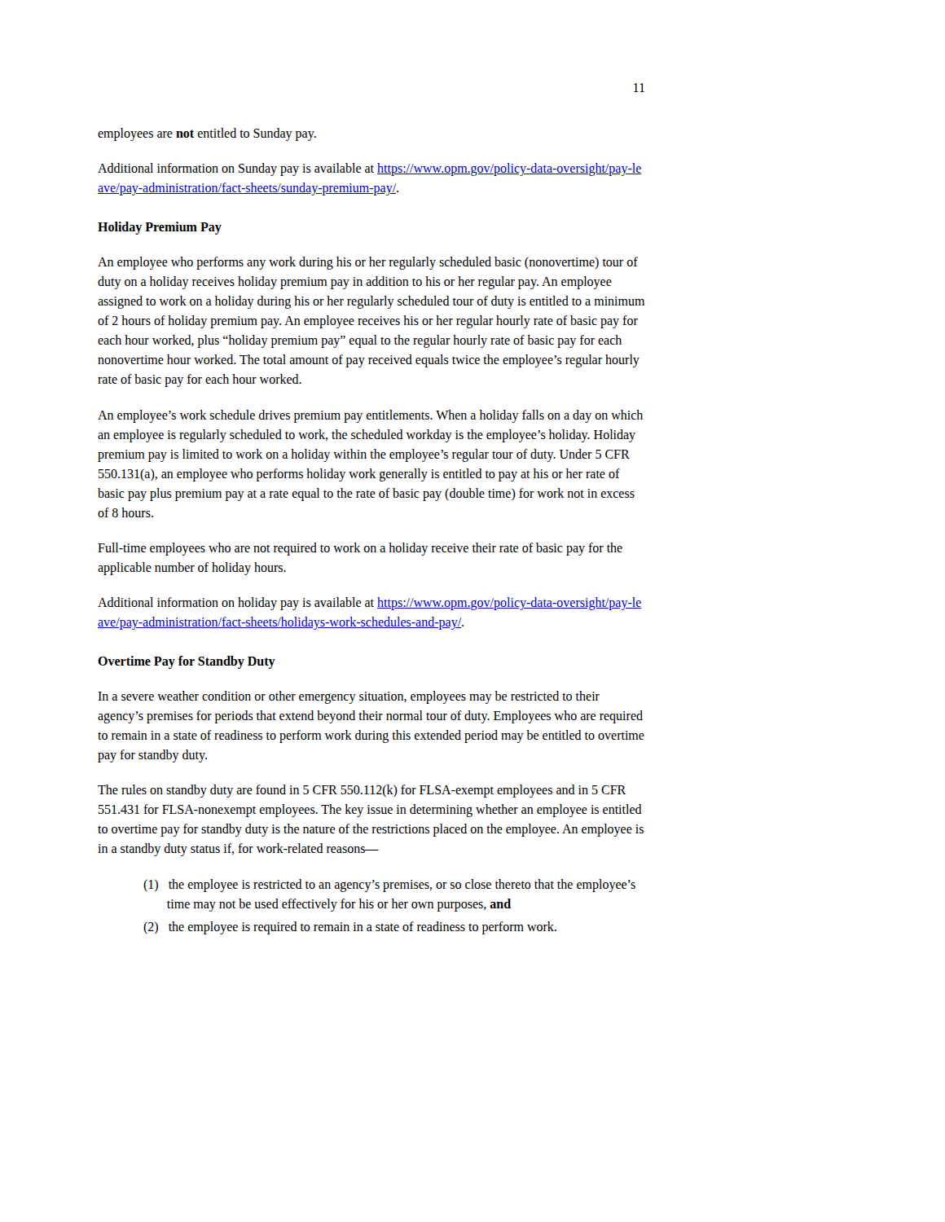11
employees are not entitled to Sunday pay.
Additional information on Sunday pay is available at https://www.opm.gov/policy-data-oversight/pay-leave/pay-administration/fact-sheets/sunday-premium-pay/.
Holiday Premium Pay
An employee who performs any work during his or her regularly scheduled basic (nonovertime) tour of duty on a holiday receives holiday premium pay in addition to his or her regular pay. An employee assigned to work on a holiday during his or her regularly scheduled tour of duty is entitled to a minimum of 2 hours of holiday premium pay. An employee receives his or her regular hourly rate of basic pay for each hour worked, plus “holiday premium pay” equal to the regular hourly rate of basic pay for each nonovertime hour worked. The total amount of pay received equals twice the employee’s regular hourly rate of basic pay for each hour worked.
An employee’s work schedule drives premium pay entitlements. When a holiday falls on a day on which an employee is regularly scheduled to work, the scheduled workday is the employee’s holiday. Holiday premium pay is limited to work on a holiday within the employee’s regular tour of duty. Under 5 CFR 550.131(a), an employee who performs holiday work generally is entitled to pay at his or her rate of basic pay plus premium pay at a rate equal to the rate of basic pay (double time) for work not in excess of 8 hours.
Full-time employees who are not required to work on a holiday receive their rate of basic pay for the applicable number of holiday hours.
Additional information on holiday pay is available at https://www.opm.gov/policy-data-oversight/pay-leave/pay-administration/fact-sheets/holidays-work-schedules-and-pay/.
Overtime Pay for Standby Duty
In a severe weather condition or other emergency situation, employees may be restricted to their agency’s premises for periods that extend beyond their normal tour of duty. Employees who are required to remain in a state of readiness to perform work during this extended period may be entitled to overtime pay for standby duty.
The rules on standby duty are found in 5 CFR 550.112(k) for FLSA-exempt employees and in 5 CFR 551.431 for FLSA-nonexempt employees. The key issue in determining whether an employee is entitled to overtime pay for standby duty is the nature of the restrictions placed on the employee. An employee is in a standby duty status if, for work-related reasons—
(1) the employee is restricted to an agency’s premises, or so close thereto that the employee’s time may not be used effectively for his or her own purposes, and
(2) the employee is required to remain in a state of readiness to perform work.